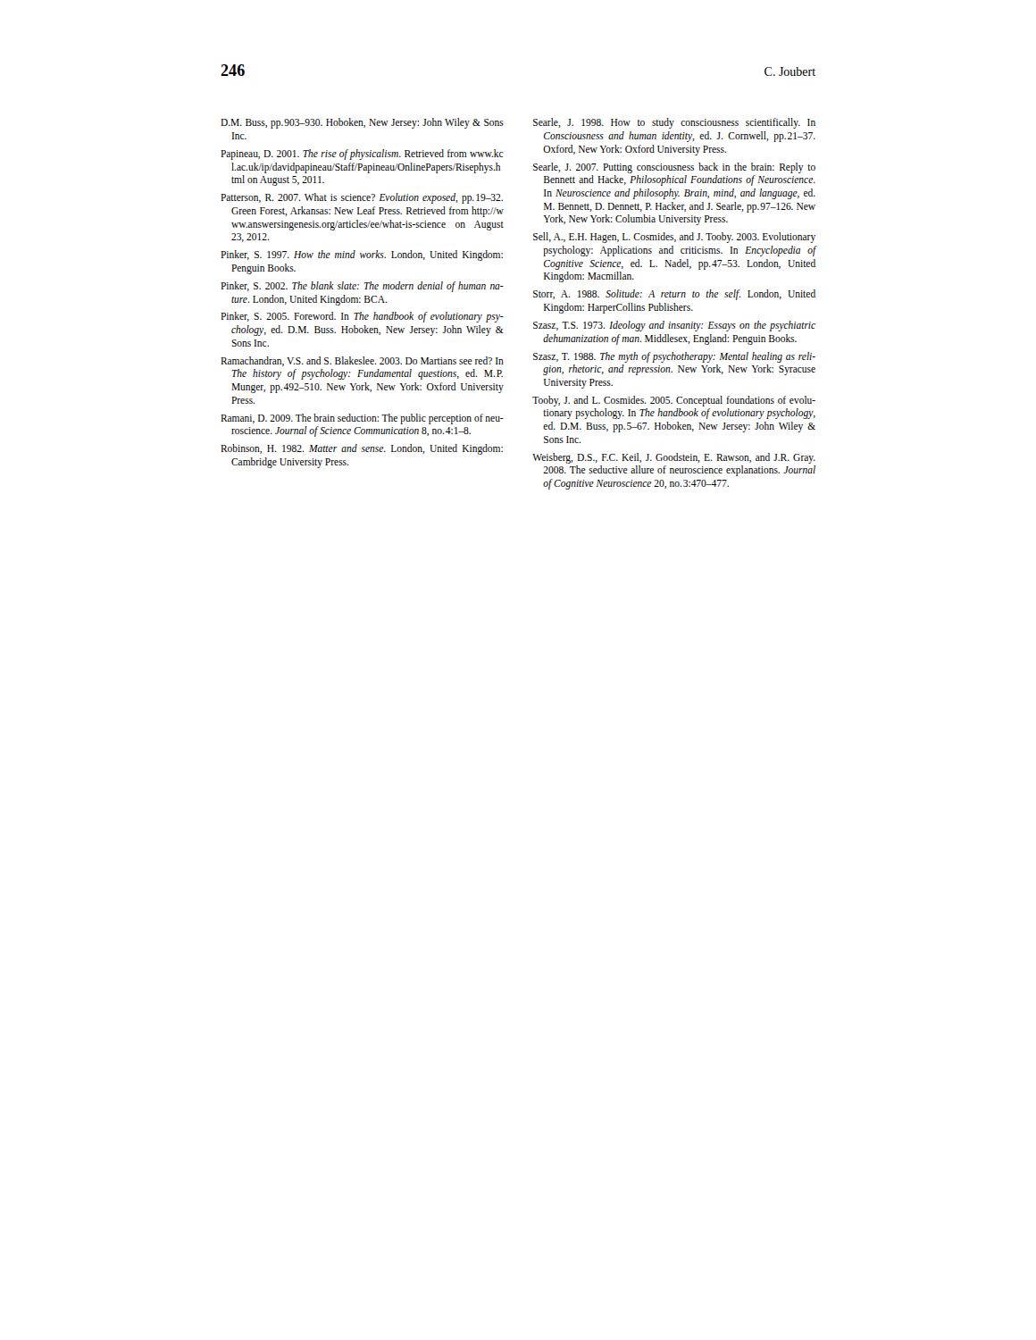246
C. Joubert
D.M. Buss, pp. 903–930. Hoboken, New Jersey: John Wiley & Sons Inc.
Papineau, D. 2001. The rise of physicalism. Retrieved from www.kcl.ac.uk/ip/davidpapineau/Staff/Papineau/OnlinePapers/Risephys.html on August 5, 2011.
Patterson, R. 2007. What is science? Evolution exposed, pp. 19–32. Green Forest, Arkansas: New Leaf Press. Retrieved from http://www.answersingenesis.org/articles/ee/what-is-science on August 23, 2012.
Pinker, S. 1997. How the mind works. London, United Kingdom: Penguin Books.
Pinker, S. 2002. The blank slate: The modern denial of human nature. London, United Kingdom: BCA.
Pinker, S. 2005. Foreword. In The handbook of evolutionary psychology, ed. D.M. Buss. Hoboken, New Jersey: John Wiley & Sons Inc.
Ramachandran, V.S. and S. Blakeslee. 2003. Do Martians see red? In The history of psychology: Fundamental questions, ed. M. P. Munger, pp. 492–510. New York, New York: Oxford University Press.
Ramani, D. 2009. The brain seduction: The public perception of neuroscience. Journal of Science Communication 8, no. 4:1–8.
Robinson, H. 1982. Matter and sense. London, United Kingdom: Cambridge University Press.
Searle, J. 1998. How to study consciousness scientifically. In Consciousness and human identity, ed. J. Cornwell, pp. 21–37. Oxford, New York: Oxford University Press.
Searle, J. 2007. Putting consciousness back in the brain: Reply to Bennett and Hacke, Philosophical Foundations of Neuroscience. In Neuroscience and philosophy. Brain, mind, and language, ed. M. Bennett, D. Dennett, P. Hacker, and J. Searle, pp. 97–126. New York, New York: Columbia University Press.
Sell, A., E.H. Hagen, L. Cosmides, and J. Tooby. 2003. Evolutionary psychology: Applications and criticisms. In Encyclopedia of Cognitive Science, ed. L. Nadel, pp. 47–53. London, United Kingdom: Macmillan.
Storr, A. 1988. Solitude: A return to the self. London, United Kingdom: HarperCollins Publishers.
Szasz, T.S. 1973. Ideology and insanity: Essays on the psychiatric dehumanization of man. Middlesex, England: Penguin Books.
Szasz, T. 1988. The myth of psychotherapy: Mental healing as religion, rhetoric, and repression. New York, New York: Syracuse University Press.
Tooby, J. and L. Cosmides. 2005. Conceptual foundations of evolutionary psychology. In The handbook of evolutionary psychology, ed. D.M. Buss, pp. 5–67. Hoboken, New Jersey: John Wiley & Sons Inc.
Weisberg, D.S., F.C. Keil, J. Goodstein, E. Rawson, and J.R. Gray. 2008. The seductive allure of neuroscience explanations. Journal of Cognitive Neuroscience 20, no. 3:470–477.